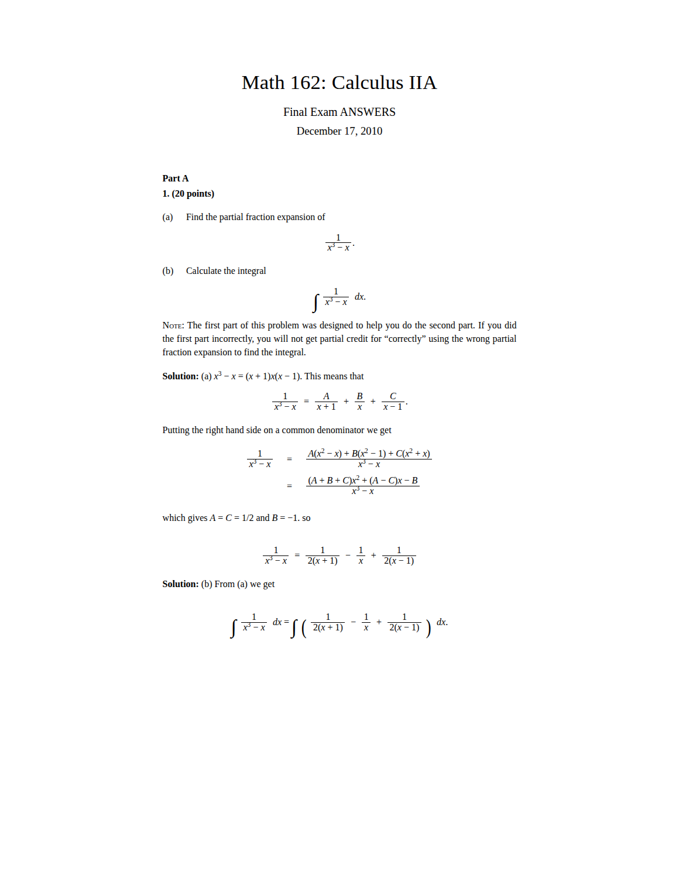Math 162: Calculus IIA
Final Exam ANSWERS
December 17, 2010
Part A
1. (20 points)
(a)
Find the partial fraction expansion of
1 x3 − x .
(b)
Calculate the integral
∫ 1 x3 − x dx.
Note: The first part of this problem was designed to help you do the second part. If you did the first part incorrectly, you will not get partial credit for “correctly” using the wrong partial fraction expansion to find the integral.
Solution: (a) x3 − x = (x + 1)x(x − 1). This means that
1 x3 − x = A x + 1 + B x + C x − 1 .
Putting the right hand side on a common denominator we get
| 1 x 3 − x | = | A ( x 2 − x ) + B ( x 2 − 1) + C ( x 2 + x ) x 3 − x |
| | = | ( A + B + C ) x 2 + ( A − C ) x − B x 3 − x |
which gives A = C = 1/2 and B = −1. so
1 x3 − x = 1 2(x + 1) − 1 x + 1 2(x − 1)
Solution: (b) From (a) we get
∫ 1 x3 − x dx = ∫ ( 1 2(x + 1) − 1 x + 1 2(x − 1) ) dx.